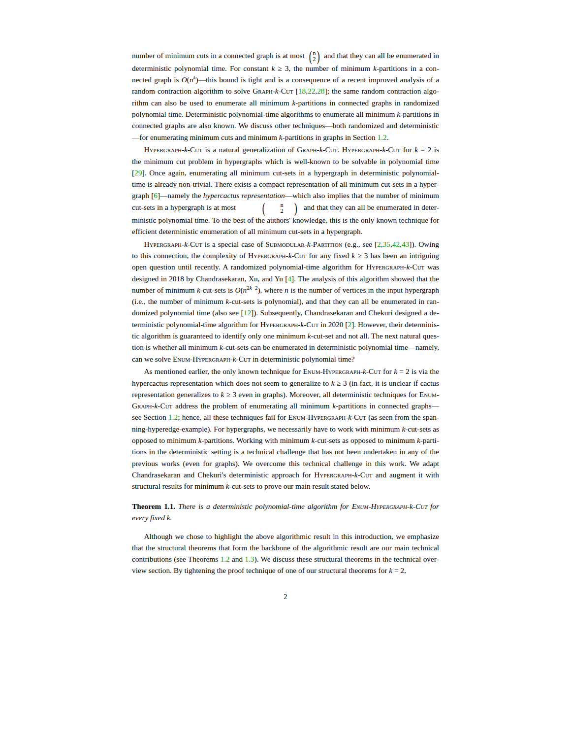number of minimum cuts in a connected graph is at most (n 2) and that they can all be enumerated in deterministic polynomial time. For constant k ≥ 3, the number of minimum k-partitions in a connected graph is O(nk)—this bound is tight and is a consequence of a recent improved analysis of a random contraction algorithm to solve Graph-k-Cut [18,22,28]; the same random contraction algorithm can also be used to enumerate all minimum k-partitions in connected graphs in randomized polynomial time. Deterministic polynomial-time algorithms to enumerate all minimum k-partitions in connected graphs are also known. We discuss other techniques—both randomized and deterministic—for enumerating minimum cuts and minimum k-partitions in graphs in Section 1.2.
Hypergraph-k-Cut is a natural generalization of Graph-k-Cut. Hypergraph-k-Cut for k = 2 is the minimum cut problem in hypergraphs which is well-known to be solvable in polynomial time [29]. Once again, enumerating all minimum cut-sets in a hypergraph in deterministic polynomial-time is already non-trivial. There exists a compact representation of all minimum cut-sets in a hypergraph [6]—namely the hypercactus representation—which also implies that the number of minimum cut-sets in a hypergraph is at most (n 2) and that they can all be enumerated in deterministic polynomial time. To the best of the authors' knowledge, this is the only known technique for efficient deterministic enumeration of all minimum cut-sets in a hypergraph.
Hypergraph-k-Cut is a special case of Submodular-k-Partition (e.g., see [2,35,42,43]). Owing to this connection, the complexity of Hypergraph-k-Cut for any fixed k ≥ 3 has been an intriguing open question until recently. A randomized polynomial-time algorithm for Hypergraph-k-Cut was designed in 2018 by Chandrasekaran, Xu, and Yu [4]. The analysis of this algorithm showed that the number of minimum k-cut-sets is O(n2k−2), where n is the number of vertices in the input hypergraph (i.e., the number of minimum k-cut-sets is polynomial), and that they can all be enumerated in randomized polynomial time (also see [12]). Subsequently, Chandrasekaran and Chekuri designed a deterministic polynomial-time algorithm for Hypergraph-k-Cut in 2020 [2]. However, their deterministic algorithm is guaranteed to identify only one minimum k-cut-set and not all. The next natural question is whether all minimum k-cut-sets can be enumerated in deterministic polynomial time—namely, can we solve Enum-Hypergraph-k-Cut in deterministic polynomial time?
As mentioned earlier, the only known technique for Enum-Hypergraph-k-Cut for k = 2 is via the hypercactus representation which does not seem to generalize to k ≥ 3 (in fact, it is unclear if cactus representation generalizes to k ≥ 3 even in graphs). Moreover, all deterministic techniques for Enum-Graph-k-Cut address the problem of enumerating all minimum k-partitions in connected graphs—see Section 1.2; hence, all these techniques fail for Enum-Hypergraph-k-Cut (as seen from the spanning-hyperedge-example). For hypergraphs, we necessarily have to work with minimum k-cut-sets as opposed to minimum k-partitions. Working with minimum k-cut-sets as opposed to minimum k-partitions in the deterministic setting is a technical challenge that has not been undertaken in any of the previous works (even for graphs). We overcome this technical challenge in this work. We adapt Chandrasekaran and Chekuri's deterministic approach for Hypergraph-k-Cut and augment it with structural results for minimum k-cut-sets to prove our main result stated below.
Theorem 1.1. There is a deterministic polynomial-time algorithm for Enum-Hypergraph-k-Cut for every fixed k.
Although we chose to highlight the above algorithmic result in this introduction, we emphasize that the structural theorems that form the backbone of the algorithmic result are our main technical contributions (see Theorems 1.2 and 1.3). We discuss these structural theorems in the technical overview section. By tightening the proof technique of one of our structural theorems for k = 2,
2